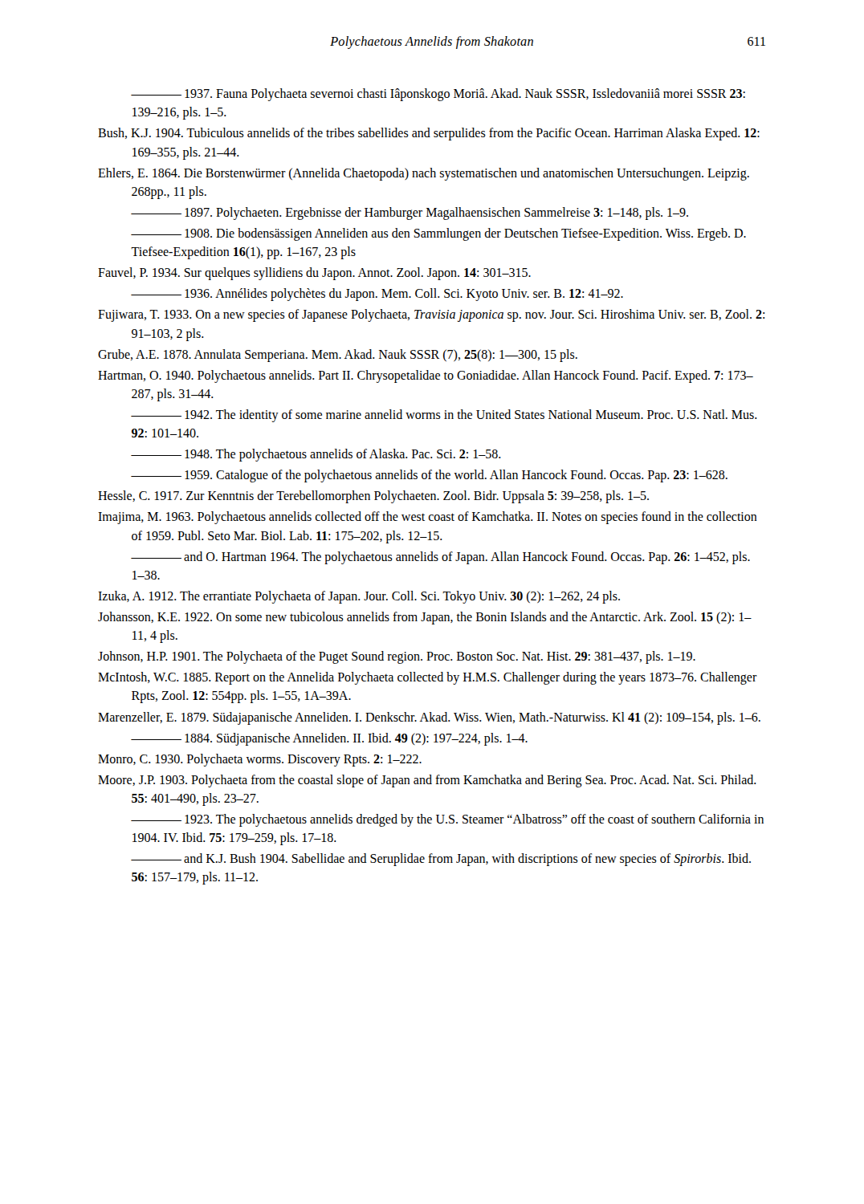Polychaetous Annelids from Shakotan 611
———— 1937. Fauna Polychaeta severnoi chasti Iâponskogo Moriâ. Akad. Nauk SSSR, Issledovaniiâ morei SSSR 23: 139–216, pls. 1–5.
Bush, K.J. 1904. Tubiculous annelids of the tribes sabellides and serpulides from the Pacific Ocean. Harriman Alaska Exped. 12: 169–355, pls. 21–44.
Ehlers, E. 1864. Die Borstenwürmer (Annelida Chaetopoda) nach systematischen und anatomischen Untersuchungen. Leipzig. 268pp., 11 pls.
———— 1897. Polychaeten. Ergebnisse der Hamburger Magalhaensischen Sammelreise 3: 1–148, pls. 1–9.
———— 1908. Die bodensässigen Anneliden aus den Sammlungen der Deutschen Tiefsee-Expedition. Wiss. Ergeb. D. Tiefsee-Expedition 16(1), pp. 1–167, 23 pls
Fauvel, P. 1934. Sur quelques syllidiens du Japon. Annot. Zool. Japon. 14: 301–315.
———— 1936. Annélides polychètes du Japon. Mem. Coll. Sci. Kyoto Univ. ser. B. 12: 41–92.
Fujiwara, T. 1933. On a new species of Japanese Polychaeta, Travisia japonica sp. nov. Jour. Sci. Hiroshima Univ. ser. B, Zool. 2: 91–103, 2 pls.
Grube, A.E. 1878. Annulata Semperiana. Mem. Akad. Nauk SSSR (7), 25(8): 1—300, 15 pls.
Hartman, O. 1940. Polychaetous annelids. Part II. Chrysopetalidae to Goniadidae. Allan Hancock Found. Pacif. Exped. 7: 173–287, pls. 31–44.
———— 1942. The identity of some marine annelid worms in the United States National Museum. Proc. U.S. Natl. Mus. 92: 101–140.
———— 1948. The polychaetous annelids of Alaska. Pac. Sci. 2: 1–58.
———— 1959. Catalogue of the polychaetous annelids of the world. Allan Hancock Found. Occas. Pap. 23: 1–628.
Hessle, C. 1917. Zur Kenntnis der Terebellomorphen Polychaeten. Zool. Bidr. Uppsala 5: 39–258, pls. 1–5.
Imajima, M. 1963. Polychaetous annelids collected off the west coast of Kamchatka. II. Notes on species found in the collection of 1959. Publ. Seto Mar. Biol. Lab. 11: 175–202, pls. 12–15.
———— and O. Hartman 1964. The polychaetous annelids of Japan. Allan Hancock Found. Occas. Pap. 26: 1–452, pls. 1–38.
Izuka, A. 1912. The errantiate Polychaeta of Japan. Jour. Coll. Sci. Tokyo Univ. 30 (2): 1–262, 24 pls.
Johansson, K.E. 1922. On some new tubicolous annelids from Japan, the Bonin Islands and the Antarctic. Ark. Zool. 15 (2): 1–11, 4 pls.
Johnson, H.P. 1901. The Polychaeta of the Puget Sound region. Proc. Boston Soc. Nat. Hist. 29: 381–437, pls. 1–19.
McIntosh, W.C. 1885. Report on the Annelida Polychaeta collected by H.M.S. Challenger during the years 1873–76. Challenger Rpts, Zool. 12: 554pp. pls. 1–55, 1A–39A.
Marenzeller, E. 1879. Südajapanische Anneliden. I. Denkschr. Akad. Wiss. Wien, Math.-Naturwiss. Kl 41 (2): 109–154, pls. 1–6.
———— 1884. Südjapanische Anneliden. II. Ibid. 49 (2): 197–224, pls. 1–4.
Monro, C. 1930. Polychaeta worms. Discovery Rpts. 2: 1–222.
Moore, J.P. 1903. Polychaeta from the coastal slope of Japan and from Kamchatka and Bering Sea. Proc. Acad. Nat. Sci. Philad. 55: 401–490, pls. 23–27.
———— 1923. The polychaetous annelids dredged by the U.S. Steamer “Albatross” off the coast of southern California in 1904. IV. Ibid. 75: 179–259, pls. 17–18.
———— and K.J. Bush 1904. Sabellidae and Seruplidae from Japan, with discriptions of new species of Spirorbis. Ibid. 56: 157–179, pls. 11–12.